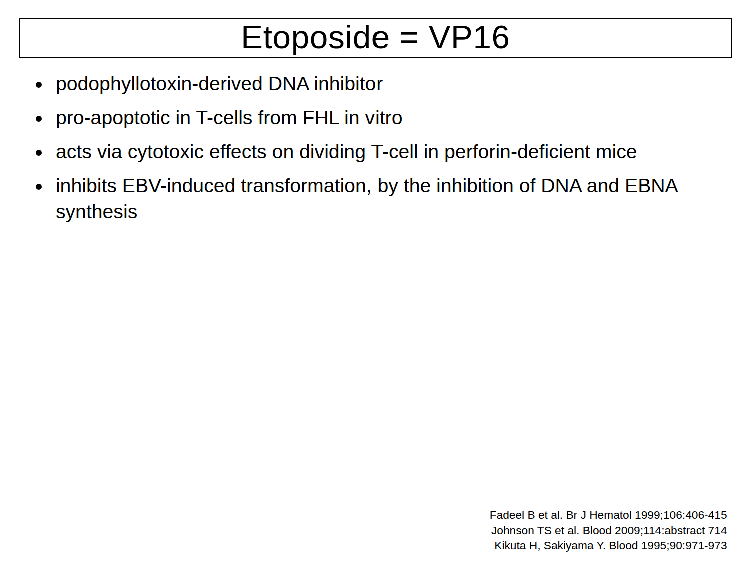Etoposide = VP16
podophyllotoxin-derived DNA inhibitor
pro-apoptotic in T-cells from FHL in vitro
acts via cytotoxic effects on dividing T-cell in perforin-deficient mice
inhibits EBV-induced transformation, by the inhibition of DNA and EBNA synthesis
Fadeel B et al. Br J Hematol 1999;106:406-415
Johnson TS et al. Blood 2009;114:abstract 714
Kikuta H, Sakiyama Y. Blood 1995;90:971-973